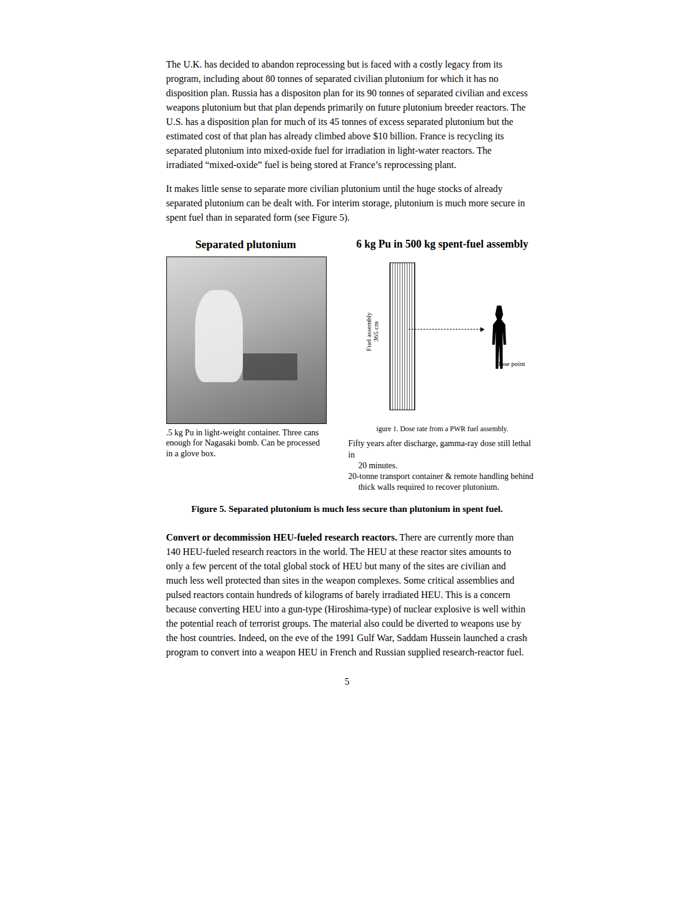The U.K. has decided to abandon reprocessing but is faced with a costly legacy from its program, including about 80 tonnes of separated civilian plutonium for which it has no disposition plan. Russia has a dispositon plan for its 90 tonnes of separated civilian and excess weapons plutonium but that plan depends primarily on future plutonium breeder reactors. The U.S. has a disposition plan for much of its 45 tonnes of excess separated plutonium but the estimated cost of that plan has already climbed above $10 billion. France is recycling its separated plutonium into mixed-oxide fuel for irradiation in light-water reactors. The irradiated “mixed-oxide” fuel is being stored at France’s reprocessing plant.
It makes little sense to separate more civilian plutonium until the huge stocks of already separated plutonium can be dealt with. For interim storage, plutonium is much more secure in spent fuel than in separated form (see Figure 5).
Separated plutonium
.5 kg Pu in light-weight container. Three cans enough for Nagasaki bomb. Can be processed in a glove box.
6 kg Pu in 500 kg spent-fuel assembly
Fuel assembly
365 cm
Dose point
igure 1. Dose rate from a PWR fuel assembly.
Fifty years after discharge, gamma-ray dose still lethal in 20 minutes. 20-tonne transport container & remote handling behind thick walls required to recover plutonium.
Figure 5. Separated plutonium is much less secure than plutonium in spent fuel.
Convert or decommission HEU-fueled research reactors. There are currently more than 140 HEU-fueled research reactors in the world. The HEU at these reactor sites amounts to only a few percent of the total global stock of HEU but many of the sites are civilian and much less well protected than sites in the weapon complexes. Some critical assemblies and pulsed reactors contain hundreds of kilograms of barely irradiated HEU. This is a concern because converting HEU into a gun-type (Hiroshima-type) of nuclear explosive is well within the potential reach of terrorist groups. The material also could be diverted to weapons use by the host countries. Indeed, on the eve of the 1991 Gulf War, Saddam Hussein launched a crash program to convert into a weapon HEU in French and Russian supplied research-reactor fuel.
5